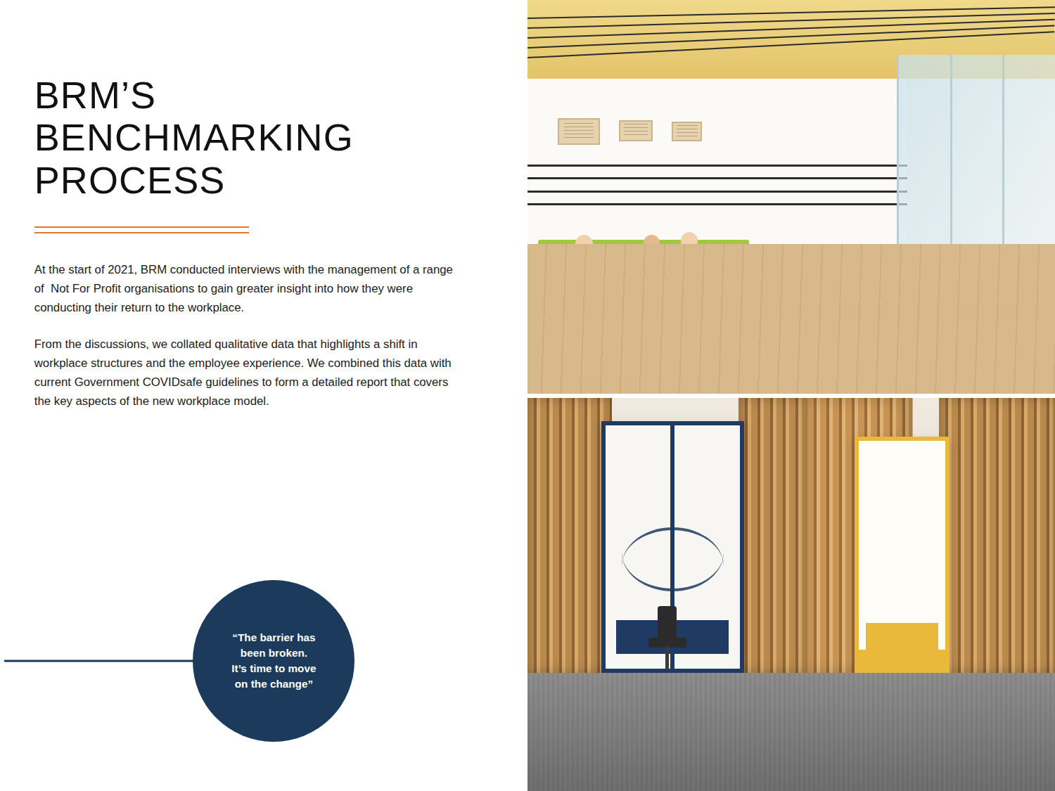BRM’s
Benchmarking
Process
At the start of 2021, BRM conducted interviews with the management of a range of Not For Profit organisations to gain greater insight into how they were conducting their return to the workplace.
From the discussions, we collated qualitative data that highlights a shift in workplace structures and the employee experience. We combined this data with current Government COVIDsafe guidelines to form a detailed report that covers the key aspects of the new workplace model.
“The barrier has been broken.
It’s time to move on the change”